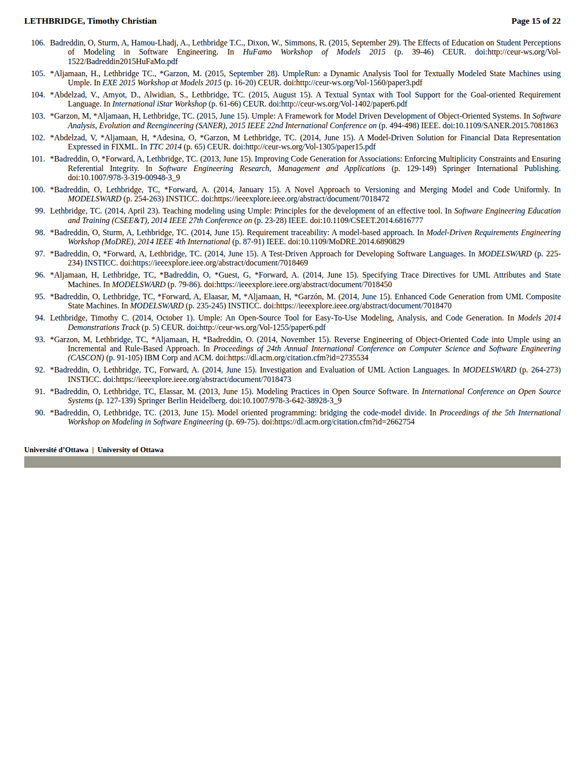LETHBRIDGE, Timothy Christian Page 15 of 22
106. Badreddin, O, Sturm, A, Hamou-Lhadj, A., Lethbridge T.C., Dixon, W., Simmons, R. (2015, September 29). The Effects of Education on Student Perceptions of Modeling in Software Engineering. In HuFamo Workshop of Models 2015 (p. 39-46) CEUR. doi:http://ceur-ws.org/Vol-1522/Badreddin2015HuFaMo.pdf
105. *Aljamaan, H., Lethbridge TC., *Garzon, M. (2015, September 28). UmpleRun: a Dynamic Analysis Tool for Textually Modeled State Machines using Umple. In EXE 2015 Workshop at Models 2015 (p. 16-20) CEUR. doi:http://ceur-ws.org/Vol-1560/paper3.pdf
104. *Abdelzad, V., Amyot, D., Alwidian, S., Lethbridge, TC. (2015, August 15). A Textual Syntax with Tool Support for the Goal-oriented Requirement Language. In International iStar Workshop (p. 61-66) CEUR. doi:http://ceur-ws.org/Vol-1402/paper6.pdf
103. *Garzon, M, *Aljamaan, H, Lethbridge, TC. (2015, June 15). Umple: A Framework for Model Driven Development of Object-Oriented Systems. In Software Analysis, Evolution and Reengineering (SANER), 2015 IEEE 22nd International Conference on (p. 494-498) IEEE. doi:10.1109/SANER.2015.7081863
102. *Abdelzad, V, *Aljamaan, H, *Adesina, O, *Garzon, M Lethbridge, TC. (2014, June 15). A Model-Driven Solution for Financial Data Representation Expressed in FIXML. In TTC 2014 (p. 65) CEUR. doi:http://ceur-ws.org/Vol-1305/paper15.pdf
101. *Badreddin, O, *Forward, A, Lethbridge, TC. (2013, June 15). Improving Code Generation for Associations: Enforcing Multiplicity Constraints and Ensuring Referential Integrity. In Software Engineering Research, Management and Applications (p. 129-149) Springer International Publishing. doi:10.1007/978-3-319-00948-3_9
100. *Badreddin, O, Lethbridge, TC, *Forward, A. (2014, January 15). A Novel Approach to Versioning and Merging Model and Code Uniformly. In MODELSWARD (p. 254-263) INSTICC. doi:https://ieeexplore.ieee.org/abstract/document/7018472
99. Lethbridge, TC. (2014, April 23). Teaching modeling using Umple: Principles for the development of an effective tool. In Software Engineering Education and Training (CSEE&T), 2014 IEEE 27th Conference on (p. 23-28) IEEE. doi:10.1109/CSEET.2014.6816777
98. *Badreddin, O, Sturm, A, Lethbridge, TC. (2014, June 15). Requirement traceability: A model-based approach. In Model-Driven Requirements Engineering Workshop (MoDRE), 2014 IEEE 4th International (p. 87-91) IEEE. doi:10.1109/MoDRE.2014.6890829
97. *Badreddin, O, *Forward, A, Lethbridge, TC. (2014, June 15). A Test-Driven Approach for Developing Software Languages. In MODELSWARD (p. 225-234) INSTICC. doi:https://ieeexplore.ieee.org/abstract/document/7018469
96. *Aljamaan, H, Lethbridge, TC, *Badreddin, O, *Guest, G, *Forward, A. (2014, June 15). Specifying Trace Directives for UML Attributes and State Machines. In MODELSWARD (p. 79-86). doi:https://ieeexplore.ieee.org/abstract/document/7018450
95. *Badreddin, O, Lethbridge, TC, *Forward, A, Elaasar, M, *Aljamaan, H, *Garzón, M. (2014, June 15). Enhanced Code Generation from UML Composite State Machines. In MODELSWARD (p. 235-245) INSTICC. doi:https://ieeexplore.ieee.org/abstract/document/7018470
94. Lethbridge, Timothy C. (2014, October 1). Umple: An Open-Source Tool for Easy-To-Use Modeling, Analysis, and Code Generation. In Models 2014 Demonstrations Track (p. 5) CEUR. doi:http://ceur-ws.org/Vol-1255/paper6.pdf
93. *Garzon, M, Lethbridge, TC, *Aljamaan, H, *Badreddin, O. (2014, November 15). Reverse Engineering of Object-Oriented Code into Umple using an Incremental and Rule-Based Approach. In Proceedings of 24th Annual International Conference on Computer Science and Software Engineering (CASCON) (p. 91-105) IBM Corp and ACM. doi:https://dl.acm.org/citation.cfm?id=2735534
92. *Badreddin, O, Lethbridge, TC, Forward, A. (2014, June 15). Investigation and Evaluation of UML Action Languages. In MODELSWARD (p. 264-273) INSTICC. doi:https://ieeexplore.ieee.org/abstract/document/7018473
91. *Badreddin, O, Lethbridge, TC, Elassar, M. (2013, June 15). Modeling Practices in Open Source Software. In International Conference on Open Source Systems (p. 127-139) Springer Berlin Heidelberg. doi:10.1007/978-3-642-38928-3_9
90. *Badreddin, O, Lethbridge, TC. (2013, June 15). Model oriented programming: bridging the code-model divide. In Proceedings of the 5th International Workshop on Modeling in Software Engineering (p. 69-75). doi:https://dl.acm.org/citation.cfm?id=2662754
Université d’Ottawa | University of Ottawa